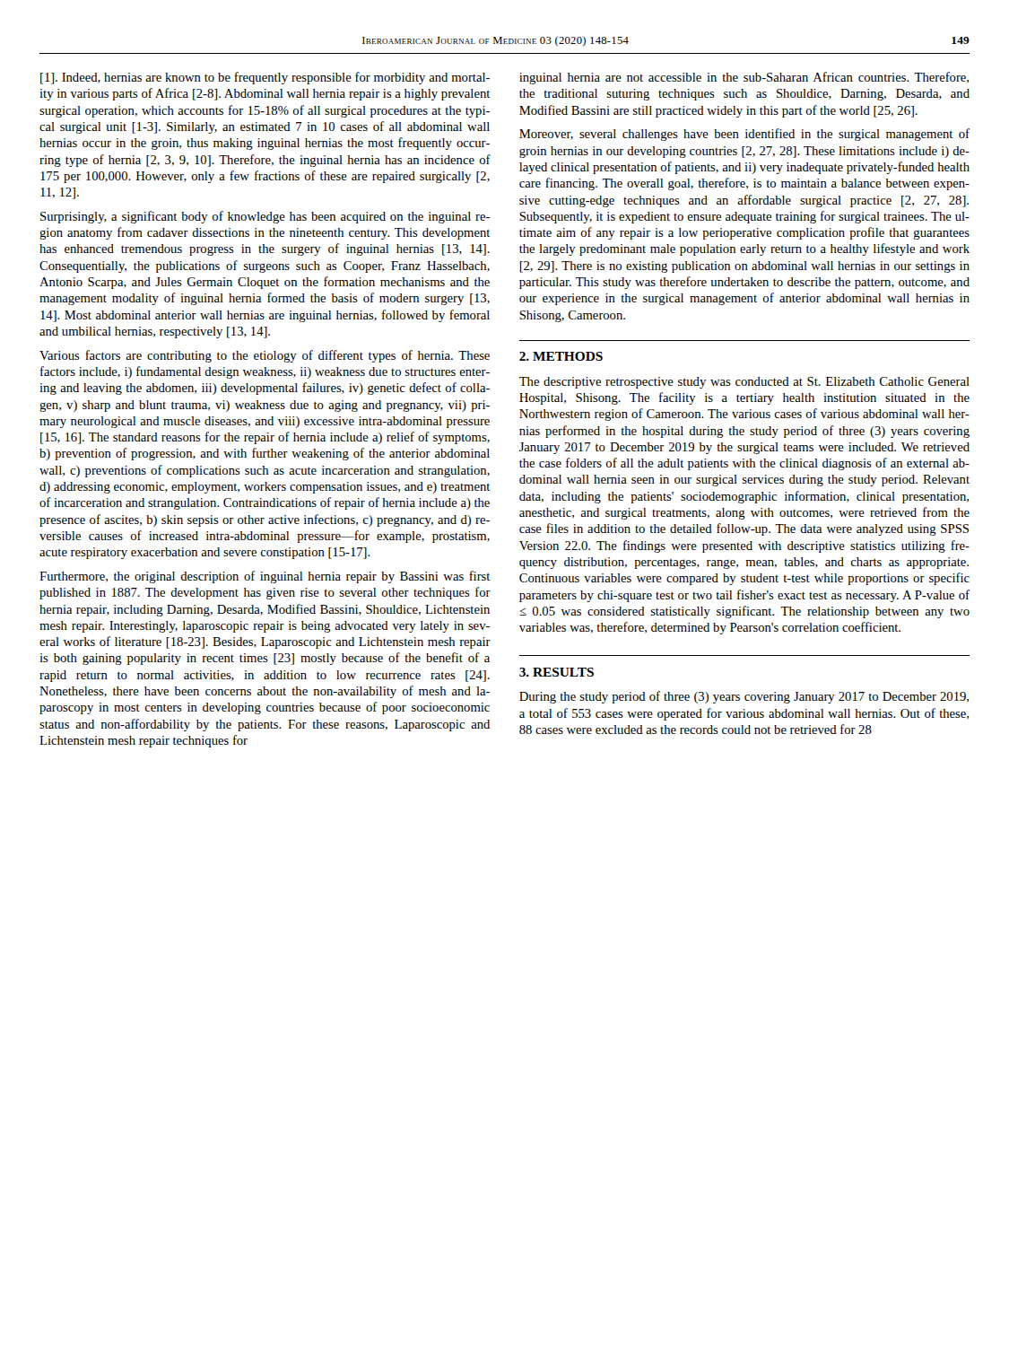Iberoamerican Journal of Medicine 03 (2020) 148-154
149
[1]. Indeed, hernias are known to be frequently responsible for morbidity and mortality in various parts of Africa [2-8]. Abdominal wall hernia repair is a highly prevalent surgical operation, which accounts for 15-18% of all surgical procedures at the typical surgical unit [1-3]. Similarly, an estimated 7 in 10 cases of all abdominal wall hernias occur in the groin, thus making inguinal hernias the most frequently occurring type of hernia [2, 3, 9, 10]. Therefore, the inguinal hernia has an incidence of 175 per 100,000. However, only a few fractions of these are repaired surgically [2, 11, 12].
Surprisingly, a significant body of knowledge has been acquired on the inguinal region anatomy from cadaver dissections in the nineteenth century. This development has enhanced tremendous progress in the surgery of inguinal hernias [13, 14]. Consequentially, the publications of surgeons such as Cooper, Franz Hasselbach, Antonio Scarpa, and Jules Germain Cloquet on the formation mechanisms and the management modality of inguinal hernia formed the basis of modern surgery [13, 14]. Most abdominal anterior wall hernias are inguinal hernias, followed by femoral and umbilical hernias, respectively [13, 14].
Various factors are contributing to the etiology of different types of hernia. These factors include, i) fundamental design weakness, ii) weakness due to structures entering and leaving the abdomen, iii) developmental failures, iv) genetic defect of collagen, v) sharp and blunt trauma, vi) weakness due to aging and pregnancy, vii) primary neurological and muscle diseases, and viii) excessive intra-abdominal pressure [15, 16]. The standard reasons for the repair of hernia include a) relief of symptoms, b) prevention of progression, and with further weakening of the anterior abdominal wall, c) preventions of complications such as acute incarceration and strangulation, d) addressing economic, employment, workers compensation issues, and e) treatment of incarceration and strangulation. Contraindications of repair of hernia include a) the presence of ascites, b) skin sepsis or other active infections, c) pregnancy, and d) reversible causes of increased intra-abdominal pressure—for example, prostatism, acute respiratory exacerbation and severe constipation [15-17].
Furthermore, the original description of inguinal hernia repair by Bassini was first published in 1887. The development has given rise to several other techniques for hernia repair, including Darning, Desarda, Modified Bassini, Shouldice, Lichtenstein mesh repair. Interestingly, laparoscopic repair is being advocated very lately in several works of literature [18-23]. Besides, Laparoscopic and Lichtenstein mesh repair is both gaining popularity in recent times [23] mostly because of the benefit of a rapid return to normal activities, in addition to low recurrence rates [24]. Nonetheless, there have been concerns about the non-availability of mesh and laparoscopy in most centers in developing countries because of poor socioeconomic status and non-affordability by the patients. For these reasons, Laparoscopic and Lichtenstein mesh repair techniques for
inguinal hernia are not accessible in the sub-Saharan African countries. Therefore, the traditional suturing techniques such as Shouldice, Darning, Desarda, and Modified Bassini are still practiced widely in this part of the world [25, 26].
Moreover, several challenges have been identified in the surgical management of groin hernias in our developing countries [2, 27, 28]. These limitations include i) delayed clinical presentation of patients, and ii) very inadequate privately-funded health care financing. The overall goal, therefore, is to maintain a balance between expensive cutting-edge techniques and an affordable surgical practice [2, 27, 28]. Subsequently, it is expedient to ensure adequate training for surgical trainees. The ultimate aim of any repair is a low perioperative complication profile that guarantees the largely predominant male population early return to a healthy lifestyle and work [2, 29]. There is no existing publication on abdominal wall hernias in our settings in particular. This study was therefore undertaken to describe the pattern, outcome, and our experience in the surgical management of anterior abdominal wall hernias in Shisong, Cameroon.
2. METHODS
The descriptive retrospective study was conducted at St. Elizabeth Catholic General Hospital, Shisong. The facility is a tertiary health institution situated in the Northwestern region of Cameroon. The various cases of various abdominal wall hernias performed in the hospital during the study period of three (3) years covering January 2017 to December 2019 by the surgical teams were included. We retrieved the case folders of all the adult patients with the clinical diagnosis of an external abdominal wall hernia seen in our surgical services during the study period. Relevant data, including the patients' sociodemographic information, clinical presentation, anesthetic, and surgical treatments, along with outcomes, were retrieved from the case files in addition to the detailed follow-up. The data were analyzed using SPSS Version 22.0. The findings were presented with descriptive statistics utilizing frequency distribution, percentages, range, mean, tables, and charts as appropriate. Continuous variables were compared by student t-test while proportions or specific parameters by chi-square test or two tail fisher's exact test as necessary. A P-value of ≤ 0.05 was considered statistically significant. The relationship between any two variables was, therefore, determined by Pearson's correlation coefficient.
3. RESULTS
During the study period of three (3) years covering January 2017 to December 2019, a total of 553 cases were operated for various abdominal wall hernias. Out of these, 88 cases were excluded as the records could not be retrieved for 28